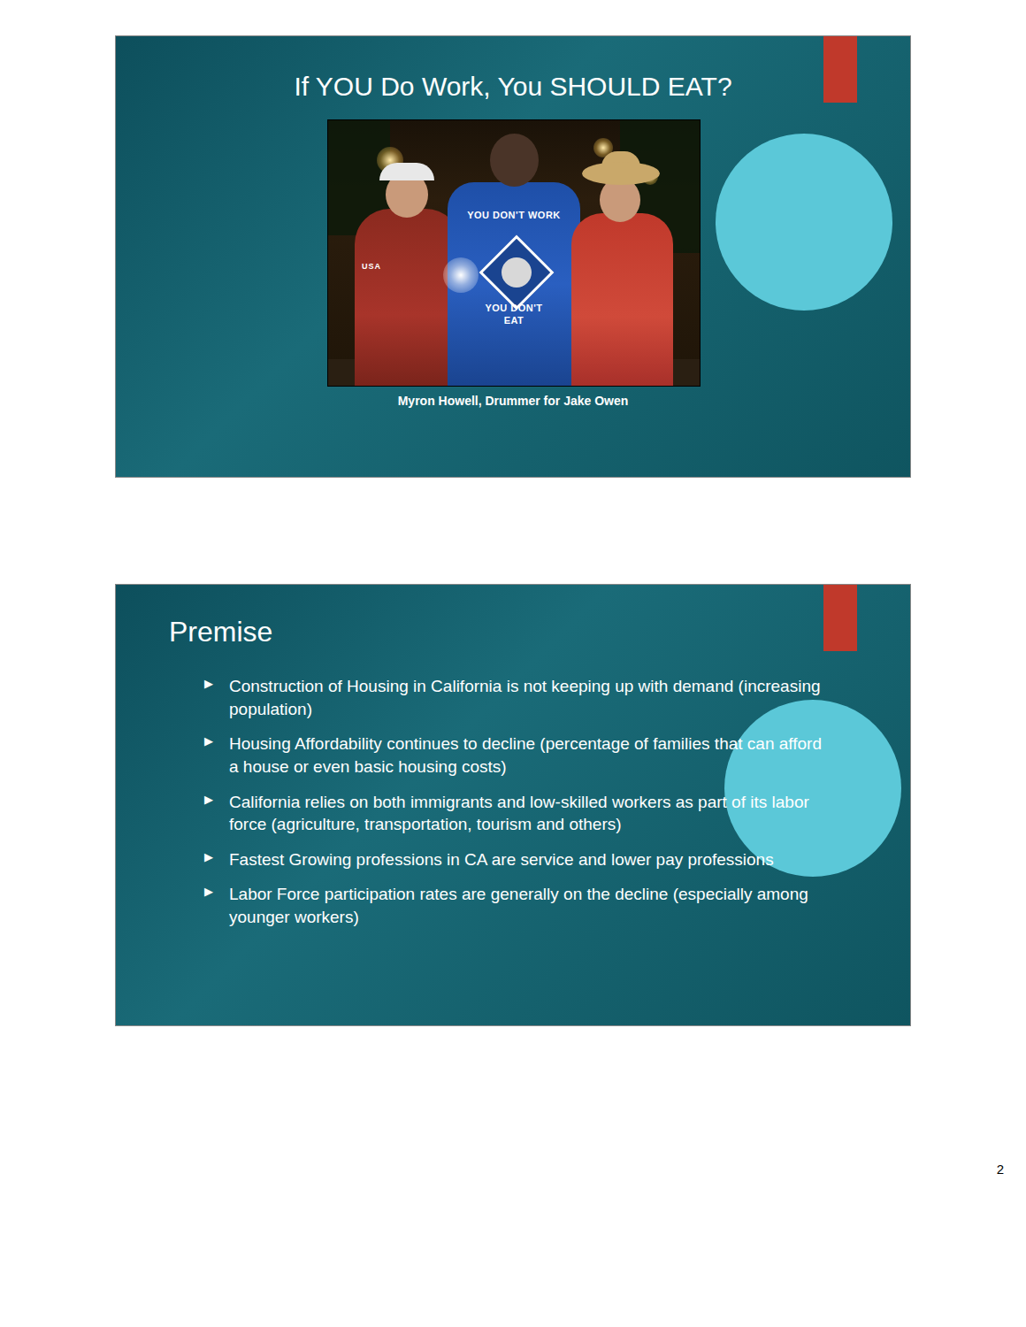If YOU Do Work, You SHOULD EAT?
USA
YOU DON'T WORK
YOU DON'T
EAT
Myron Howell, Drummer for Jake Owen
Premise
Construction of Housing in California is not keeping up with demand (increasing population)
Housing Affordability continues to decline (percentage of families that can afford a house or even basic housing costs)
California relies on both immigrants and low-skilled workers as part of its labor force (agriculture, transportation, tourism and others)
Fastest Growing professions in CA are service and lower pay professions
Labor Force participation rates are generally on the decline (especially among younger workers)
2